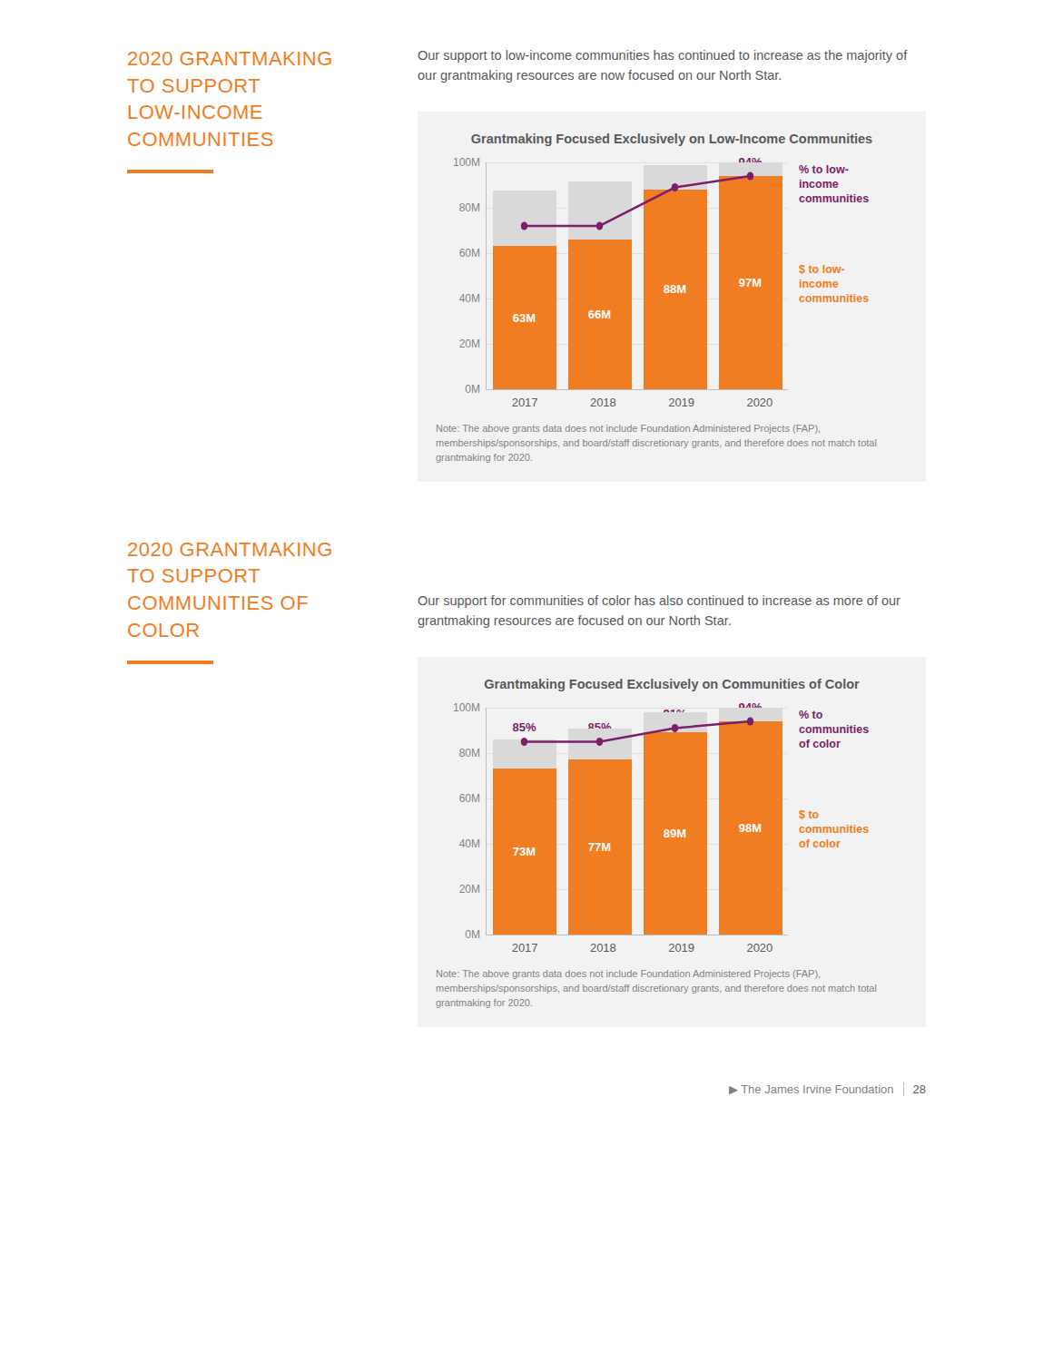2020 Grantmaking
to Support
Low-Income
Communities
Our support to low-income communities has continued to increase as the majority of our grantmaking resources are now focused on our North Star.
Grantmaking Focused Exclusively on Low-Income Communities
100M 80M 60M 40M 20M 0M
72%
63M
72%
66M
89%
88M
94%
97M
% to low-
income
communities
$ to low-
income
communities
2017
2018
2019
2020
Note: The above grants data does not include Foundation Administered Projects (FAP), memberships/sponsorships, and board/staff discretionary grants, and therefore does not match total grantmaking for 2020.
2020 Grantmaking
to Support
Communities of
Color
Our support for communities of color has also continued to increase as more of our grantmaking resources are focused on our North Star.
Grantmaking Focused Exclusively on Communities of Color
100M 80M 60M 40M 20M 0M
85%
73M
85%
77M
91%
89M
94%
98M
% to
communities
of color
$ to
communities
of color
2017
2018
2019
2020
Note: The above grants data does not include Foundation Administered Projects (FAP), memberships/sponsorships, and board/staff discretionary grants, and therefore does not match total grantmaking for 2020.
▶ The James Irvine Foundation 28